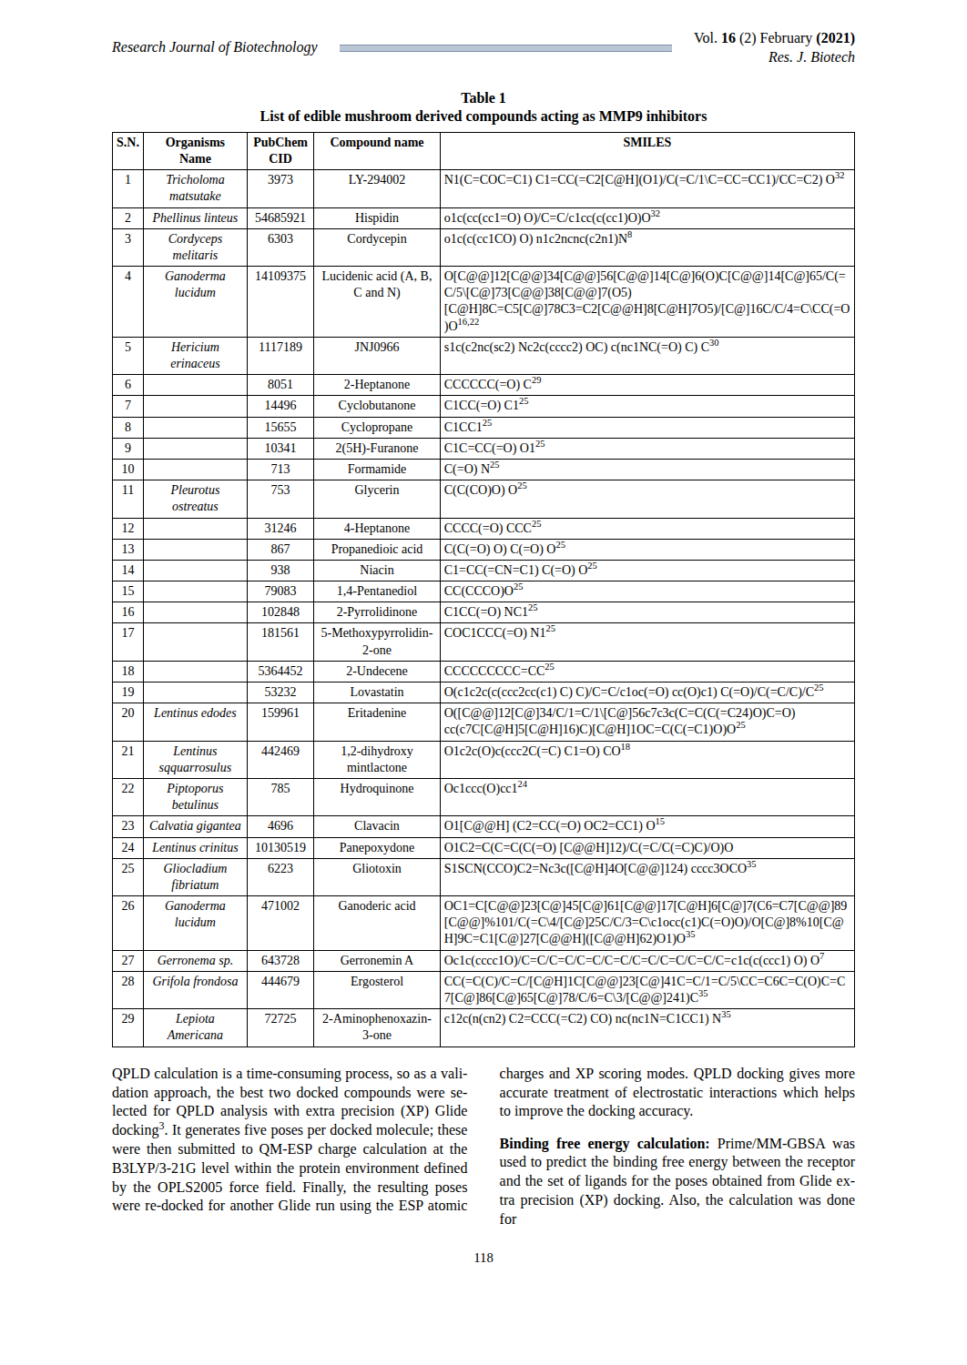Research Journal of Biotechnology
Vol. 16 (2) February (2021) Res. J. Biotech
Table 1 List of edible mushroom derived compounds acting as MMP9 inhibitors
| S.N. | Organisms Name | PubChem CID | Compound name | SMILES |
| --- | --- | --- | --- | --- |
| 1 | Tricholoma matsutake | 3973 | LY-294002 | N1(C=COC=C1) C1=CC(=C2[C@H](O1)/C(=C/1\C=CC=CC1)/CC=C2) O 32 |
| 2 | Phellinus linteus | 54685921 | Hispidin | o1c(cc(cc1=O) O)/C=C/c1cc(c(cc1)O)O 32 |
| 3 | Cordyceps melitaris | 6303 | Cordycepin | o1c(c(cc1CO) O) n1c2ncnc(c2n1)N 8 |
| 4 | Ganoderma lucidum | 14109375 | Lucidenic acid (A, B, C and N) | O[C@@]12[C@@]34[C@@]56[C@@]14[C@]6(O)C[C@@]14[C@]65/C(=C/5\[C@]73[C@@]38[C@@]7(O5)[C@H]8C=C5[C@]78C3=C2[C@@H]8[C@H]7O5)/[C@]16C/C/4=C\CC(=O)O 16,22 |
| 5 | Hericium erinaceus | 1117189 | JNJ0966 | s1c(c2nc(sc2) Nc2c(cccc2) OC) c(nc1NC(=O) C) C 30 |
| 6 | | 8051 | 2-Heptanone | CCCCCC(=O) C 29 |
| 7 | | 14496 | Cyclobutanone | C1CC(=O) C1 25 |
| 8 | | 15655 | Cyclopropane | C1CC1 25 |
| 9 | | 10341 | 2(5H)-Furanone | C1C=CC(=O) O1 25 |
| 10 | | 713 | Formamide | C(=O) N 25 |
| 11 | Pleurotus ostreatus | 753 | Glycerin | C(C(CO)O) O 25 |
| 12 | | 31246 | 4-Heptanone | CCCC(=O) CCC 25 |
| 13 | | 867 | Propanedioic acid | C(C(=O) O) C(=O) O 25 |
| 14 | | 938 | Niacin | C1=CC(=CN=C1) C(=O) O 25 |
| 15 | | 79083 | 1,4-Pentanediol | CC(CCCO)O 25 |
| 16 | | 102848 | 2-Pyrrolidinone | C1CC(=O) NC1 25 |
| 17 | | 181561 | 5-Methoxypyrrolidin-2-one | COC1CCC(=O) N1 25 |
| 18 | | 5364452 | 2-Undecene | CCCCCCCCC=CC 25 |
| 19 | | 53232 | Lovastatin | O(c1c2c(c(ccc2cc(c1) C) C)/C=C/c1oc(=O) cc(O)c1) C(=O)/C(=C/C)/C 25 |
| 20 | Lentinus edodes | 159961 | Eritadenine | O([C@@]12[C@]34/C/1=C/1\[C@]56c7c3c(C=C(C(=C24)O)C=O) cc(c7C[C@H]5[C@H]16)C)[C@H]1OC=C(C(=C1)O)O 25 |
| 21 | Lentinus sqquarrosulus | 442469 | 1,2-dihydroxy mintlactone | O1c2c(O)c(ccc2C(=C) C1=O) CO 18 |
| 22 | Piptoporus betulinus | 785 | Hydroquinone | Oc1ccc(O)cc1 24 |
| 23 | Calvatia gigantea | 4696 | Clavacin | O1[C@@H] (C2=CC(=O) OC2=CC1) O 15 |
| 24 | Lentinus crinitus | 10130519 | Panepoxydone | O1C2=C(C=C(C(=O) [C@@H]12)/C(=C/C(=C)C)/O)O |
| 25 | Gliocladium fibriatum | 6223 | Gliotoxin | S1SCN(CCO)C2=Nc3c([C@H]4O[C@@]124) cccc3OCO 35 |
| 26 | Ganoderma lucidum | 471002 | Ganoderic acid | OC1=C[C@@]23[C@]45[C@]61[C@@]17[C@H]6[C@]7(C6=C7[C@@]89[C@@]%101/C(=C\4/[C@]25C/C/3=C\c1occ(c1)C(=O)O)/O[C@]8%10[C@H]9C=C1[C@]27[C@@H]([C@@H]62)O1)O 35 |
| 27 | Gerronema sp. | 643728 | Gerronemin A | Oc1c(cccc1O)/C=C/C=C/C=C/C=C/C=C/C=C/C=C/C=c1c(c(ccc1) O) O 7 |
| 28 | Grifola frondosa | 444679 | Ergosterol | CC(=C(C)/C=C/[C@H]1C[C@@]23[C@]41C=C/1=C/5\CC=C6C=C(O)C=C7[C@]86[C@]65[C@]78/C/6=C\3/[C@@]241)C 35 |
| 29 | Lepiota Americana | 72725 | 2-Aminophenoxazin-3-one | c12c(n(cn2) C2=CCC(=C2) CO) nc(nc1N=C1CC1) N 35 |
QPLD calculation is a time-consuming process, so as a validation approach, the best two docked compounds were selected for QPLD analysis with extra precision (XP) Glide docking3. It generates five poses per docked molecule; these were then submitted to QM-ESP charge calculation at the B3LYP/3-21G level within the protein environment defined by the OPLS2005 force field. Finally, the resulting poses were re-docked for another Glide run using the ESP atomic charges and XP scoring modes. QPLD docking gives more accurate treatment of electrostatic interactions which helps to improve the docking accuracy.
Binding free energy calculation: Prime/MM-GBSA was used to predict the binding free energy between the receptor and the set of ligands for the poses obtained from Glide extra precision (XP) docking. Also, the calculation was done for
118